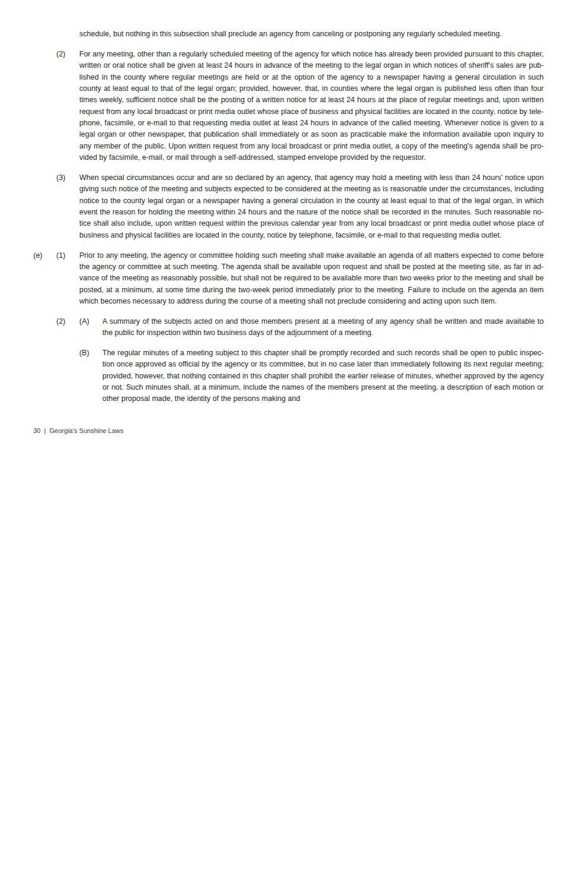schedule, but nothing in this subsection shall preclude an agency from canceling or postponing any regularly scheduled meeting.
(2)
For any meeting, other than a regularly scheduled meeting of the agency for which notice has already been provided pursuant to this chapter, written or oral notice shall be given at least 24 hours in advance of the meeting to the legal organ in which notices of sheriff's sales are published in the county where regular meetings are held or at the option of the agency to a newspaper having a general circulation in such county at least equal to that of the legal organ; provided, however, that, in counties where the legal organ is published less often than four times weekly, sufficient notice shall be the posting of a written notice for at least 24 hours at the place of regular meetings and, upon written request from any local broadcast or print media outlet whose place of business and physical facilities are located in the county, notice by telephone, facsimile, or e-mail to that requesting media outlet at least 24 hours in advance of the called meeting. Whenever notice is given to a legal organ or other newspaper, that publication shall immediately or as soon as practicable make the information available upon inquiry to any member of the public. Upon written request from any local broadcast or print media outlet, a copy of the meeting's agenda shall be provided by facsimile, e-mail, or mail through a self-addressed, stamped envelope provided by the requestor.
(3)
When special circumstances occur and are so declared by an agency, that agency may hold a meeting with less than 24 hours' notice upon giving such notice of the meeting and subjects expected to be considered at the meeting as is reasonable under the circumstances, including notice to the county legal organ or a newspaper having a general circulation in the county at least equal to that of the legal organ, in which event the reason for holding the meeting within 24 hours and the nature of the notice shall be recorded in the minutes. Such reasonable notice shall also include, upon written request within the previous calendar year from any local broadcast or print media outlet whose place of business and physical facilities are located in the county, notice by telephone, facsimile, or e-mail to that requesting media outlet.
(e) (1)
Prior to any meeting, the agency or committee holding such meeting shall make available an agenda of all matters expected to come before the agency or committee at such meeting. The agenda shall be available upon request and shall be posted at the meeting site, as far in advance of the meeting as reasonably possible, but shall not be required to be available more than two weeks prior to the meeting and shall be posted, at a minimum, at some time during the two-week period immediately prior to the meeting. Failure to include on the agenda an item which becomes necessary to address during the course of a meeting shall not preclude considering and acting upon such item.
(2) (A)
A summary of the subjects acted on and those members present at a meeting of any agency shall be written and made available to the public for inspection within two business days of the adjournment of a meeting.
(B)
The regular minutes of a meeting subject to this chapter shall be promptly recorded and such records shall be open to public inspection once approved as official by the agency or its committee, but in no case later than immediately following its next regular meeting; provided, however, that nothing contained in this chapter shall prohibit the earlier release of minutes, whether approved by the agency or not. Such minutes shall, at a minimum, include the names of the members present at the meeting, a description of each motion or other proposal made, the identity of the persons making and
30 | Georgia's Sunshine Laws